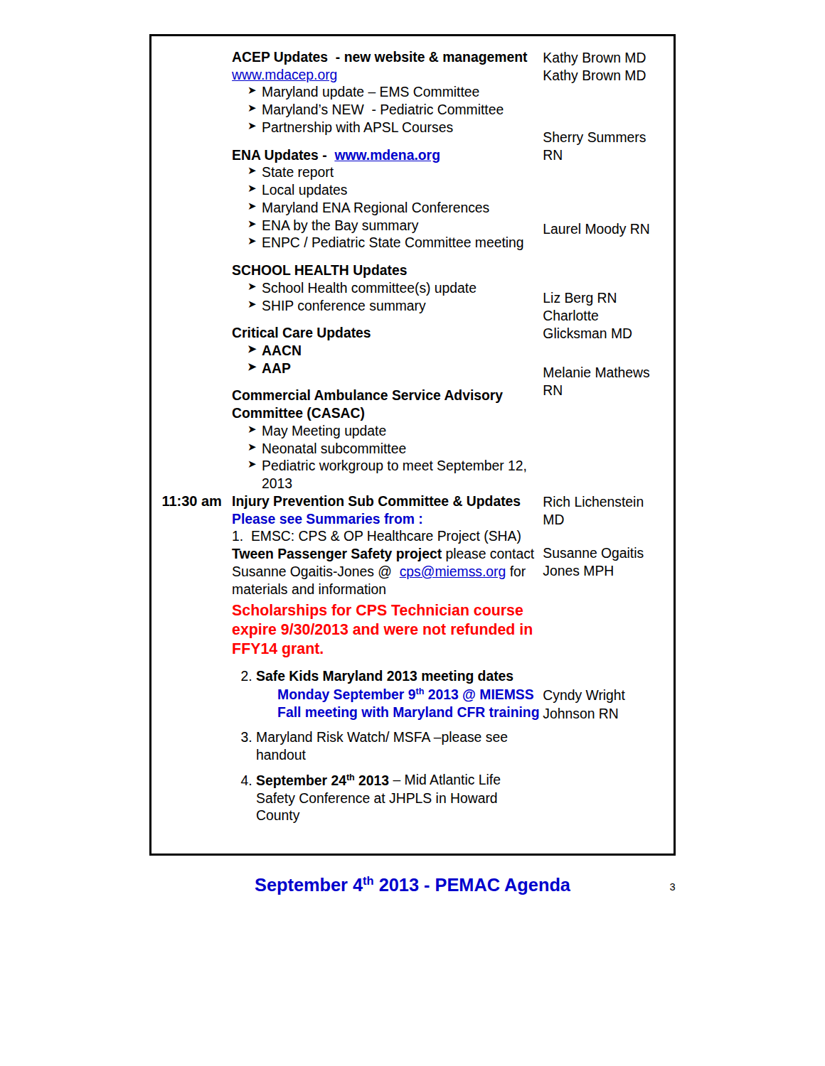| | ACEP Updates - new website & management www.mdacep.org Maryland update – EMS Committee Maryland’s NEW - Pediatric Committee Partnership with APSL Courses ENA Updates - www.mdena.org State report Local updates Maryland ENA Regional Conferences ENA by the Bay summary ENPC / Pediatric State Committee meeting SCHOOL HEALTH Updates School Health committee(s) update SHIP conference summary Critical Care Updates AACN AAP Commercial Ambulance Service Advisory Committee (CASAC) May Meeting update Neonatal subcommittee Pediatric workgroup to meet September 12, 2013 | Kathy Brown MD Kathy Brown MD Sherry Summers RN Laurel Moody RN Liz Berg RN Charlotte Glicksman MD Melanie Mathews RN |
| 11:30 am | Injury Prevention Sub Committee & Updates Please see Summaries from : 1. EMSC: CPS & OP Healthcare Project (SHA) Tween Passenger Safety project please contact Susanne Ogaitis-Jones @ cps@miemss.org for materials and information Scholarships for CPS Technician course expire 9/30/2013 and were not refunded in FFY14 grant. Safe Kids Maryland 2013 meeting dates Monday September 9 th 2013 @ MIEMSS Fall meeting with Maryland CFR training Maryland Risk Watch/ MSFA –please see handout September 24 th 2013 – Mid Atlantic Life Safety Conference at JHPLS in Howard County | Rich Lichenstein MD Susanne Ogaitis Jones MPH Cyndy Wright Johnson RN |
September 4th 2013 - PEMAC Agenda 3